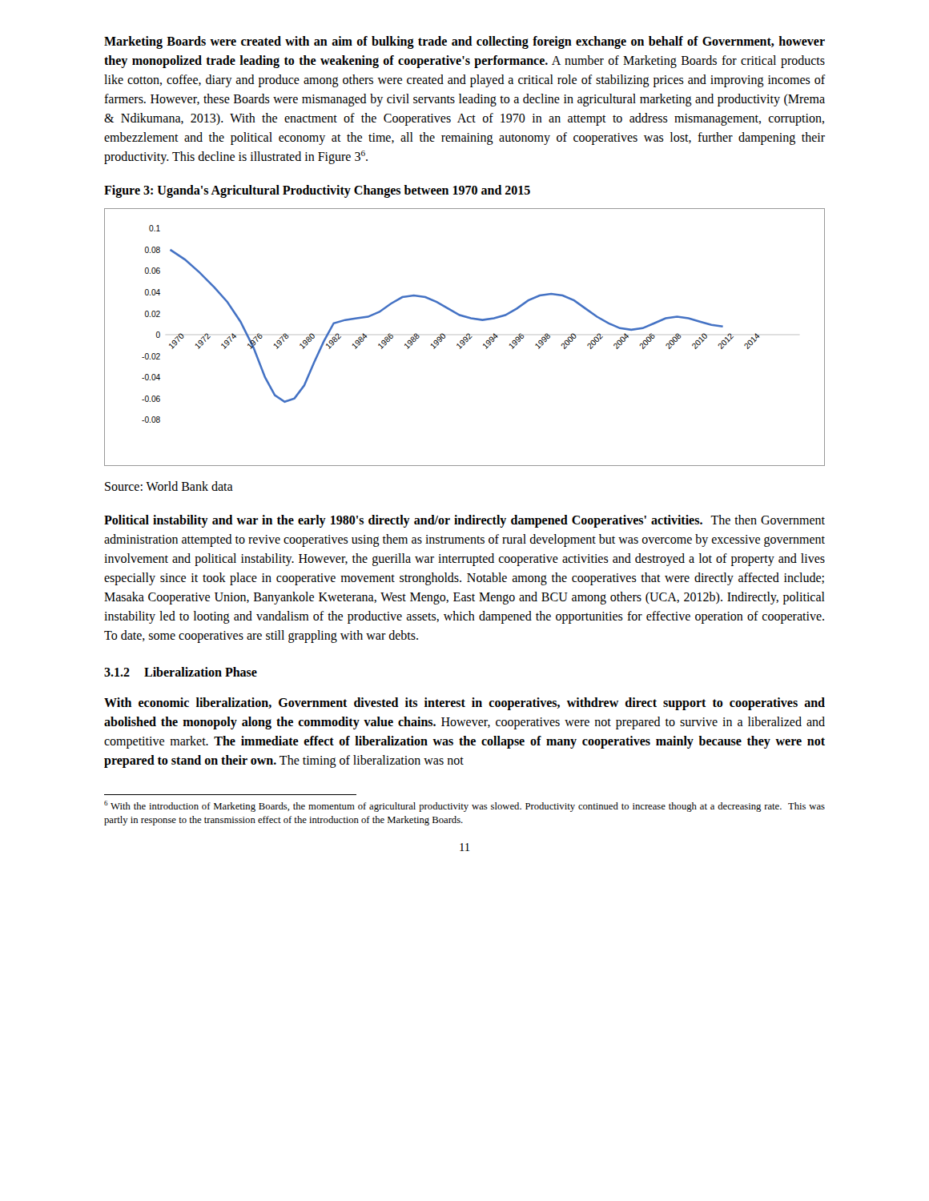Marketing Boards were created with an aim of bulking trade and collecting foreign exchange on behalf of Government, however they monopolized trade leading to the weakening of cooperative's performance. A number of Marketing Boards for critical products like cotton, coffee, diary and produce among others were created and played a critical role of stabilizing prices and improving incomes of farmers. However, these Boards were mismanaged by civil servants leading to a decline in agricultural marketing and productivity (Mrema & Ndikumana, 2013). With the enactment of the Cooperatives Act of 1970 in an attempt to address mismanagement, corruption, embezzlement and the political economy at the time, all the remaining autonomy of cooperatives was lost, further dampening their productivity. This decline is illustrated in Figure 36.
Figure 3: Uganda's Agricultural Productivity Changes between 1970 and 2015
0.1 0.08 0.06 0.04 0.02 0 -0.02 -0.04 -0.06 -0.08 1970 1972 1974 1976 1978 1980 1982 1984 1986 1988 1990 1992 1994 1996 1998 2000 2002 2004 2006 2008 2010 2012 2014
Source: World Bank data
Political instability and war in the early 1980's directly and/or indirectly dampened Cooperatives' activities. The then Government administration attempted to revive cooperatives using them as instruments of rural development but was overcome by excessive government involvement and political instability. However, the guerilla war interrupted cooperative activities and destroyed a lot of property and lives especially since it took place in cooperative movement strongholds. Notable among the cooperatives that were directly affected include; Masaka Cooperative Union, Banyankole Kweterana, West Mengo, East Mengo and BCU among others (UCA, 2012b). Indirectly, political instability led to looting and vandalism of the productive assets, which dampened the opportunities for effective operation of cooperative. To date, some cooperatives are still grappling with war debts.
3.1.2 Liberalization Phase
With economic liberalization, Government divested its interest in cooperatives, withdrew direct support to cooperatives and abolished the monopoly along the commodity value chains. However, cooperatives were not prepared to survive in a liberalized and competitive market. The immediate effect of liberalization was the collapse of many cooperatives mainly because they were not prepared to stand on their own. The timing of liberalization was not
6 With the introduction of Marketing Boards, the momentum of agricultural productivity was slowed. Productivity continued to increase though at a decreasing rate. This was partly in response to the transmission effect of the introduction of the Marketing Boards.
11